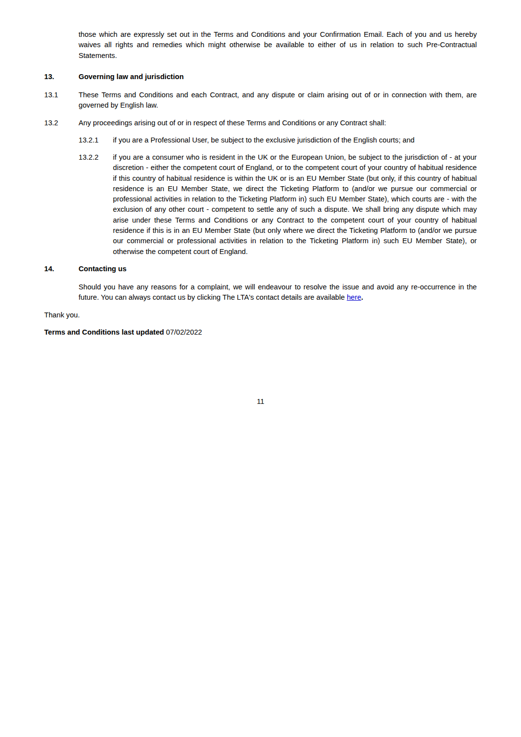those which are expressly set out in the Terms and Conditions and your Confirmation Email. Each of you and us hereby waives all rights and remedies which might otherwise be available to either of us in relation to such Pre-Contractual Statements.
13. Governing law and jurisdiction
13.1 These Terms and Conditions and each Contract, and any dispute or claim arising out of or in connection with them, are governed by English law.
13.2 Any proceedings arising out of or in respect of these Terms and Conditions or any Contract shall:
13.2.1 if you are a Professional User, be subject to the exclusive jurisdiction of the English courts; and
13.2.2 if you are a consumer who is resident in the UK or the European Union, be subject to the jurisdiction of - at your discretion - either the competent court of England, or to the competent court of your country of habitual residence if this country of habitual residence is within the UK or is an EU Member State (but only, if this country of habitual residence is an EU Member State, we direct the Ticketing Platform to (and/or we pursue our commercial or professional activities in relation to the Ticketing Platform in) such EU Member State), which courts are - with the exclusion of any other court - competent to settle any of such a dispute. We shall bring any dispute which may arise under these Terms and Conditions or any Contract to the competent court of your country of habitual residence if this is in an EU Member State (but only where we direct the Ticketing Platform to (and/or we pursue our commercial or professional activities in relation to the Ticketing Platform in) such EU Member State), or otherwise the competent court of England.
14. Contacting us
Should you have any reasons for a complaint, we will endeavour to resolve the issue and avoid any re-occurrence in the future. You can always contact us by clicking The LTA's contact details are available here.
Thank you.
Terms and Conditions last updated 07/02/2022
11